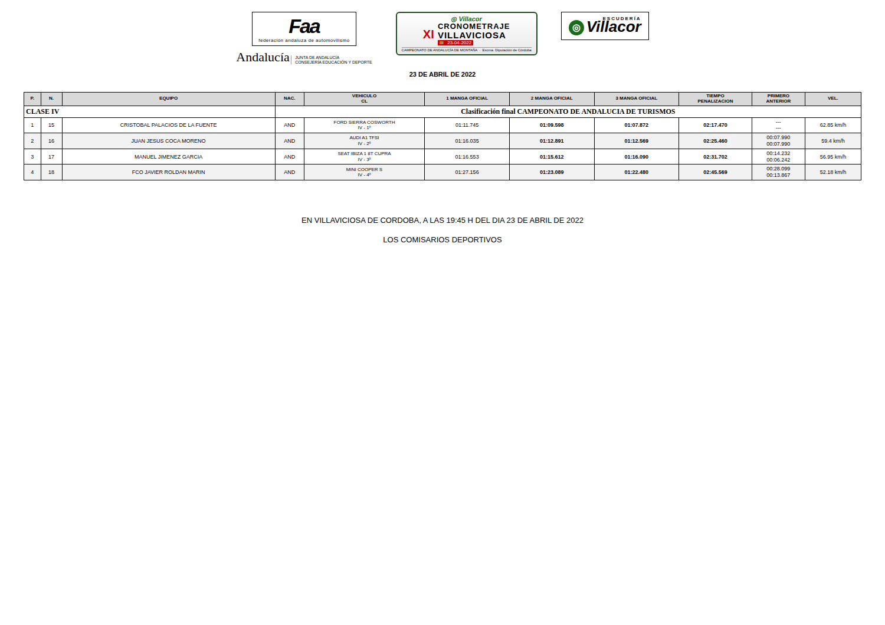Faa
federación andaluza de automovilismo
Andalucía JUNTA DE ANDALUCÍA
CONSEJERÍA EDUCACIÓN Y DEPORTE
◎ Villacor
XI CRONOMETRAJE
VILLAVICIOSA
III 23-04-2022
CAMPEONATO DE ANDALUCÍA DE MONTAÑA · Excma. Diputación de Córdoba
ESCUDERÍA ◎Villacor
23 DE ABRIL DE 2022
| CLASE IV | Clasificación final CAMPEONATO DE ANDALUCIA DE TURISMOS |
| P. | N. | EQUIPO | NAC. | VEHICULO CL | 1 MANGA OFICIAL | 2 MANGA OFICIAL | 3 MANGA OFICIAL | TIEMPO PENALIZACION | PRIMERO ANTERIOR | VEL. |
| 1 | 15 | CRISTOBAL PALACIOS DE LA FUENTE | AND | FORD SIERRA COSWORTH IV - 1º | 01:11.745 | 01:09.598 | 01:07.872 | 02:17.470 | --- --- | 62.85 km/h |
| 2 | 16 | JUAN JESUS COCA MORENO | AND | AUDI A1 TFSI IV - 2º | 01:16.035 | 01:12.891 | 01:12.569 | 02:25.460 | 00:07.990 00:07.990 | 59.4 km/h |
| 3 | 17 | MANUEL JIMENEZ GARCIA | AND | SEAT IBIZA 1 8T CUPRA IV - 3º | 01:16.553 | 01:15.612 | 01:16.090 | 02:31.702 | 00:14.232 00:06.242 | 56.95 km/h |
| 4 | 18 | FCO JAVIER ROLDAN MARIN | AND | MINI COOPER S IV - 4º | 01:27.156 | 01:23.089 | 01:22.480 | 02:45.569 | 00:28.099 00:13.867 | 52.18 km/h |
EN VILLAVICIOSA DE CORDOBA, A LAS 19:45 H DEL DIA 23 DE ABRIL DE 2022
LOS COMISARIOS DEPORTIVOS